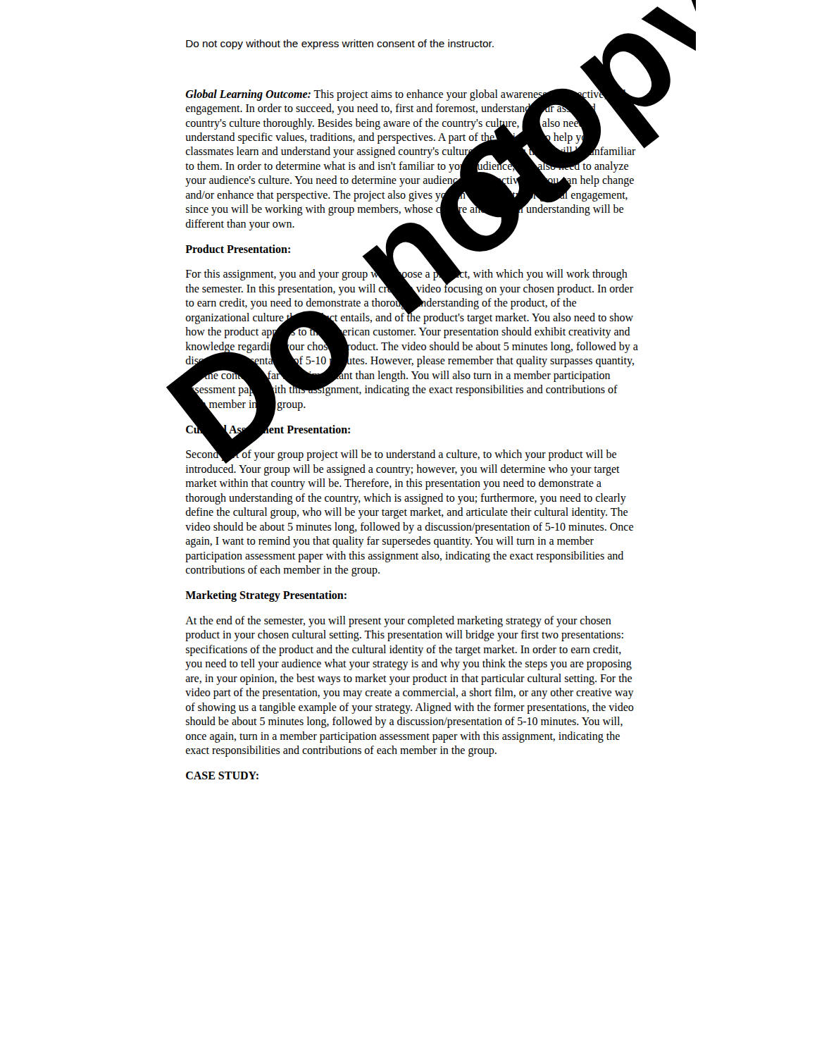Do not copy without the express written consent of the instructor.
Global Learning Outcome: This project aims to enhance your global awareness, perspective, and engagement. In order to succeed, you need to, first and foremost, understand your assigned country's culture thoroughly. Besides being aware of the country's culture, you also need to understand specific values, traditions, and perspectives. A part of the project is to help your classmates learn and understand your assigned country's culture, which you think will be unfamiliar to them. In order to determine what is and isn't familiar to your audience, you also need to analyze your audience's culture. You need to determine your audience's perspective, so you can help change and/or enhance that perspective. The project also gives you an opportunity for global engagement, since you will be working with group members, whose culture and cultural understanding will be different than your own.
Product Presentation:
For this assignment, you and your group will choose a product, with which you will work through the semester. In this presentation, you will create a video focusing on your chosen product. In order to earn credit, you need to demonstrate a thorough understanding of the product, of the organizational culture the product entails, and of the product's target market. You also need to show how the product appeals to the American customer. Your presentation should exhibit creativity and knowledge regarding your chosen product. The video should be about 5 minutes long, followed by a discussion/presentation of 5-10 minutes. However, please remember that quality surpasses quantity, and the content is far more important than length. You will also turn in a member participation assessment paper with this assignment, indicating the exact responsibilities and contributions of each member in the group.
Cultural Assessment Presentation:
Second part of your group project will be to understand a culture, to which your product will be introduced. Your group will be assigned a country; however, you will determine who your target market within that country will be. Therefore, in this presentation you need to demonstrate a thorough understanding of the country, which is assigned to you; furthermore, you need to clearly define the cultural group, who will be your target market, and articulate their cultural identity. The video should be about 5 minutes long, followed by a discussion/presentation of 5-10 minutes. Once again, I want to remind you that quality far supersedes quantity. You will turn in a member participation assessment paper with this assignment also, indicating the exact responsibilities and contributions of each member in the group.
Marketing Strategy Presentation:
At the end of the semester, you will present your completed marketing strategy of your chosen product in your chosen cultural setting. This presentation will bridge your first two presentations: specifications of the product and the cultural identity of the target market. In order to earn credit, you need to tell your audience what your strategy is and why you think the steps you are proposing are, in your opinion, the best ways to market your product in that particular cultural setting. For the video part of the presentation, you may create a commercial, a short film, or any other creative way of showing us a tangible example of your strategy. Aligned with the former presentations, the video should be about 5 minutes long, followed by a discussion/presentation of 5-10 minutes. You will, once again, turn in a member participation assessment paper with this assignment, indicating the exact responsibilities and contributions of each member in the group.
CASE STUDY:
Do not copy